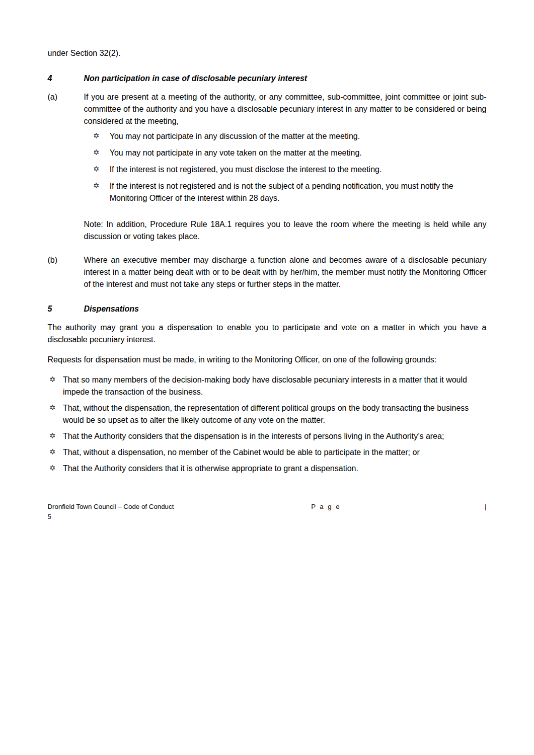under Section 32(2).
4 Non participation in case of disclosable pecuniary interest
(a)
If you are present at a meeting of the authority, or any committee, sub-committee, joint committee or joint sub-committee of the authority and you have a disclosable pecuniary interest in any matter to be considered or being considered at the meeting,
You may not participate in any discussion of the matter at the meeting.
You may not participate in any vote taken on the matter at the meeting.
If the interest is not registered, you must disclose the interest to the meeting.
If the interest is not registered and is not the subject of a pending notification, you must notify the Monitoring Officer of the interest within 28 days.
Note: In addition, Procedure Rule 18A.1 requires you to leave the room where the meeting is held while any discussion or voting takes place.
(b)
Where an executive member may discharge a function alone and becomes aware of a disclosable pecuniary interest in a matter being dealt with or to be dealt with by her/him, the member must notify the Monitoring Officer of the interest and must not take any steps or further steps in the matter.
5 Dispensations
The authority may grant you a dispensation to enable you to participate and vote on a matter in which you have a disclosable pecuniary interest.
Requests for dispensation must be made, in writing to the Monitoring Officer, on one of the following grounds:
That so many members of the decision-making body have disclosable pecuniary interests in a matter that it would impede the transaction of the business.
That, without the dispensation, the representation of different political groups on the body transacting the business would be so upset as to alter the likely outcome of any vote on the matter.
That the Authority considers that the dispensation is in the interests of persons living in the Authority’s area;
That, without a dispensation, no member of the Cabinet would be able to participate in the matter; or
That the Authority considers that it is otherwise appropriate to grant a dispensation.
Dronfield Town Council – Code of Conduct
P a g e
|
5